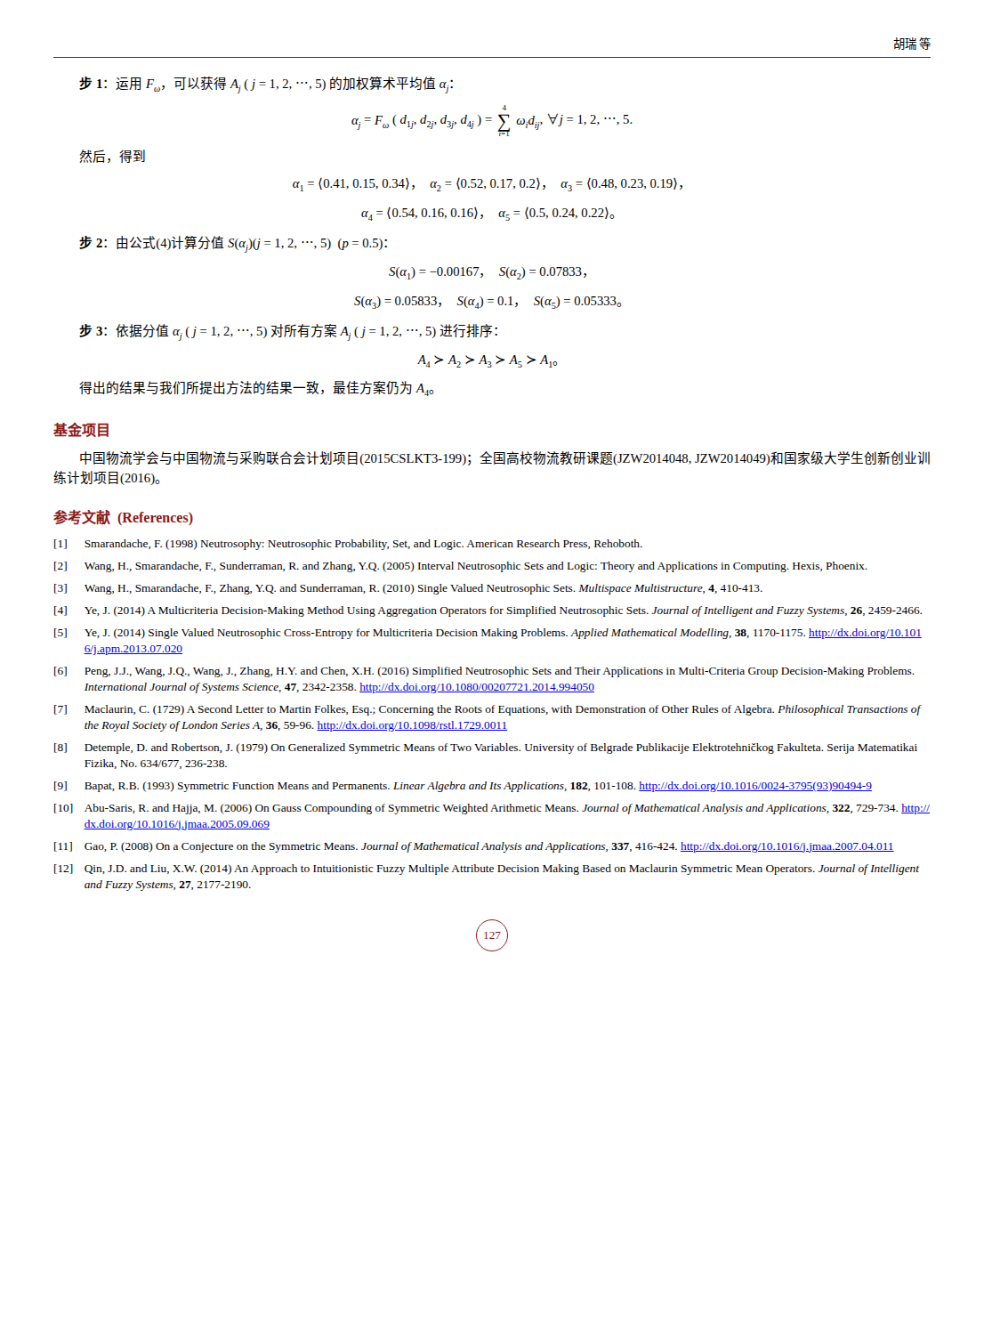胡瑞 等
步 1：运用 Fω，可以获得 Aj ( j = 1, 2, ⋯, 5) 的加权算术平均值 αj：
αj = Fω ( d1j, d2j, d3j, d4j ) = 4∑i=1 ωidij, ∀j = 1, 2, ⋯, 5.
然后，得到
α1 = ⟨0.41, 0.15, 0.34⟩， α2 = ⟨0.52, 0.17, 0.2⟩， α3 = ⟨0.48, 0.23, 0.19⟩，
α4 = ⟨0.54, 0.16, 0.16⟩， α5 = ⟨0.5, 0.24, 0.22⟩。
步 2：由公式(4)计算分值 S(αj)(j = 1, 2, ⋯, 5) (p = 0.5)：
S(α1) = −0.00167， S(α2) = 0.07833，
S(α3) = 0.05833， S(α4) = 0.1， S(α5) = 0.05333。
步 3：依据分值 αj ( j = 1, 2, ⋯, 5) 对所有方案 Aj ( j = 1, 2, ⋯, 5) 进行排序：
A4 ≻ A2 ≻ A3 ≻ A5 ≻ A1。
得出的结果与我们所提出方法的结果一致，最佳方案仍为 A4。
基金项目
中国物流学会与中国物流与采购联合会计划项目(2015CSLKT3-199)；全国高校物流教研课题(JZW2014048, JZW2014049)和国家级大学生创新创业训练计划项目(2016)。
参考文献 (References)
Smarandache, F. (1998) Neutrosophy: Neutrosophic Probability, Set, and Logic. American Research Press, Rehoboth.
Wang, H., Smarandache, F., Sunderraman, R. and Zhang, Y.Q. (2005) Interval Neutrosophic Sets and Logic: Theory and Applications in Computing. Hexis, Phoenix.
Wang, H., Smarandache, F., Zhang, Y.Q. and Sunderraman, R. (2010) Single Valued Neutrosophic Sets. Multispace Multistructure, 4, 410-413.
Ye, J. (2014) A Multicriteria Decision-Making Method Using Aggregation Operators for Simplified Neutrosophic Sets. Journal of Intelligent and Fuzzy Systems, 26, 2459-2466.
Ye, J. (2014) Single Valued Neutrosophic Cross-Entropy for Multicriteria Decision Making Problems. Applied Mathematical Modelling, 38, 1170-1175. http://dx.doi.org/10.1016/j.apm.2013.07.020
Peng, J.J., Wang, J.Q., Wang, J., Zhang, H.Y. and Chen, X.H. (2016) Simplified Neutrosophic Sets and Their Applications in Multi-Criteria Group Decision-Making Problems. International Journal of Systems Science, 47, 2342-2358. http://dx.doi.org/10.1080/00207721.2014.994050
Maclaurin, C. (1729) A Second Letter to Martin Folkes, Esq.; Concerning the Roots of Equations, with Demonstration of Other Rules of Algebra. Philosophical Transactions of the Royal Society of London Series A, 36, 59-96. http://dx.doi.org/10.1098/rstl.1729.0011
Detemple, D. and Robertson, J. (1979) On Generalized Symmetric Means of Two Variables. University of Belgrade Publikacije Elektrotehničkog Fakulteta. Serija Matematikai Fizika, No. 634/677, 236-238.
Bapat, R.B. (1993) Symmetric Function Means and Permanents. Linear Algebra and Its Applications, 182, 101-108. http://dx.doi.org/10.1016/0024-3795(93)90494-9
Abu-Saris, R. and Hajja, M. (2006) On Gauss Compounding of Symmetric Weighted Arithmetic Means. Journal of Mathematical Analysis and Applications, 322, 729-734. http://dx.doi.org/10.1016/j.jmaa.2005.09.069
Gao, P. (2008) On a Conjecture on the Symmetric Means. Journal of Mathematical Analysis and Applications, 337, 416-424. http://dx.doi.org/10.1016/j.jmaa.2007.04.011
Qin, J.D. and Liu, X.W. (2014) An Approach to Intuitionistic Fuzzy Multiple Attribute Decision Making Based on Maclaurin Symmetric Mean Operators. Journal of Intelligent and Fuzzy Systems, 27, 2177-2190.
127